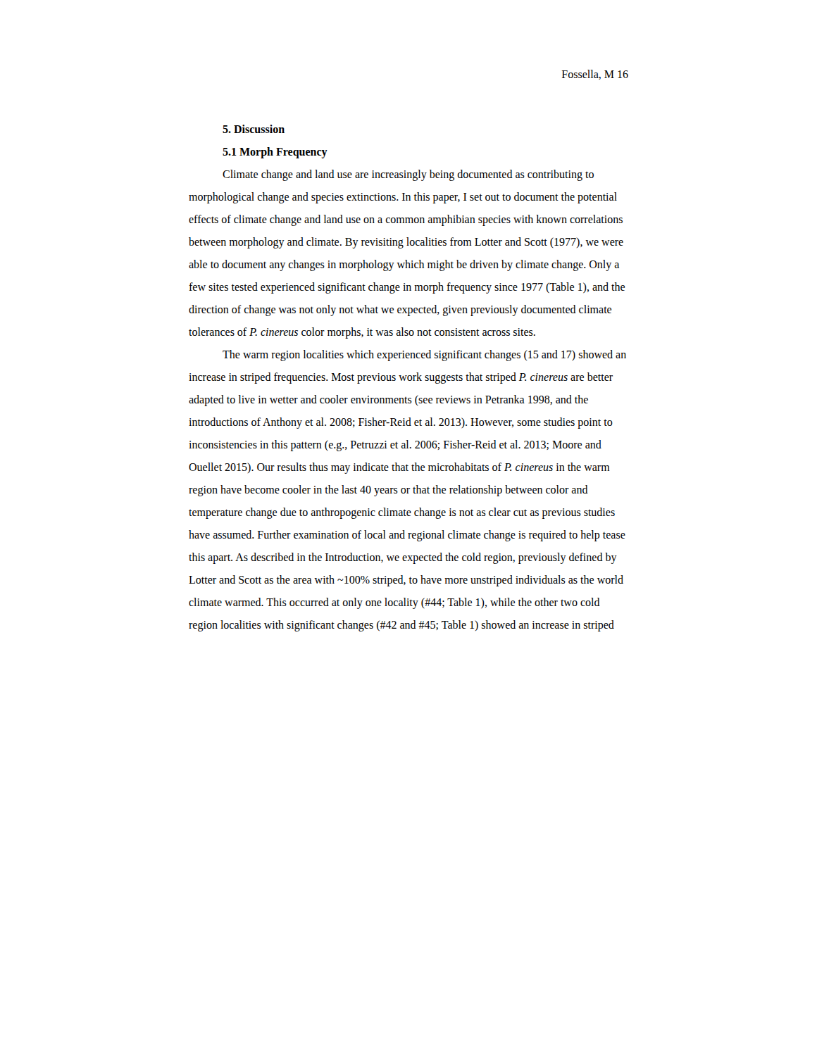Fossella, M 16
5. Discussion
5.1 Morph Frequency
Climate change and land use are increasingly being documented as contributing to morphological change and species extinctions. In this paper, I set out to document the potential effects of climate change and land use on a common amphibian species with known correlations between morphology and climate. By revisiting localities from Lotter and Scott (1977), we were able to document any changes in morphology which might be driven by climate change. Only a few sites tested experienced significant change in morph frequency since 1977 (Table 1), and the direction of change was not only not what we expected, given previously documented climate tolerances of P. cinereus color morphs, it was also not consistent across sites.
The warm region localities which experienced significant changes (15 and 17) showed an increase in striped frequencies. Most previous work suggests that striped P. cinereus are better adapted to live in wetter and cooler environments (see reviews in Petranka 1998, and the introductions of Anthony et al. 2008; Fisher-Reid et al. 2013). However, some studies point to inconsistencies in this pattern (e.g., Petruzzi et al. 2006; Fisher-Reid et al. 2013; Moore and Ouellet 2015). Our results thus may indicate that the microhabitats of P. cinereus in the warm region have become cooler in the last 40 years or that the relationship between color and temperature change due to anthropogenic climate change is not as clear cut as previous studies have assumed. Further examination of local and regional climate change is required to help tease this apart. As described in the Introduction, we expected the cold region, previously defined by Lotter and Scott as the area with ~100% striped, to have more unstriped individuals as the world climate warmed. This occurred at only one locality (#44; Table 1), while the other two cold region localities with significant changes (#42 and #45; Table 1) showed an increase in striped